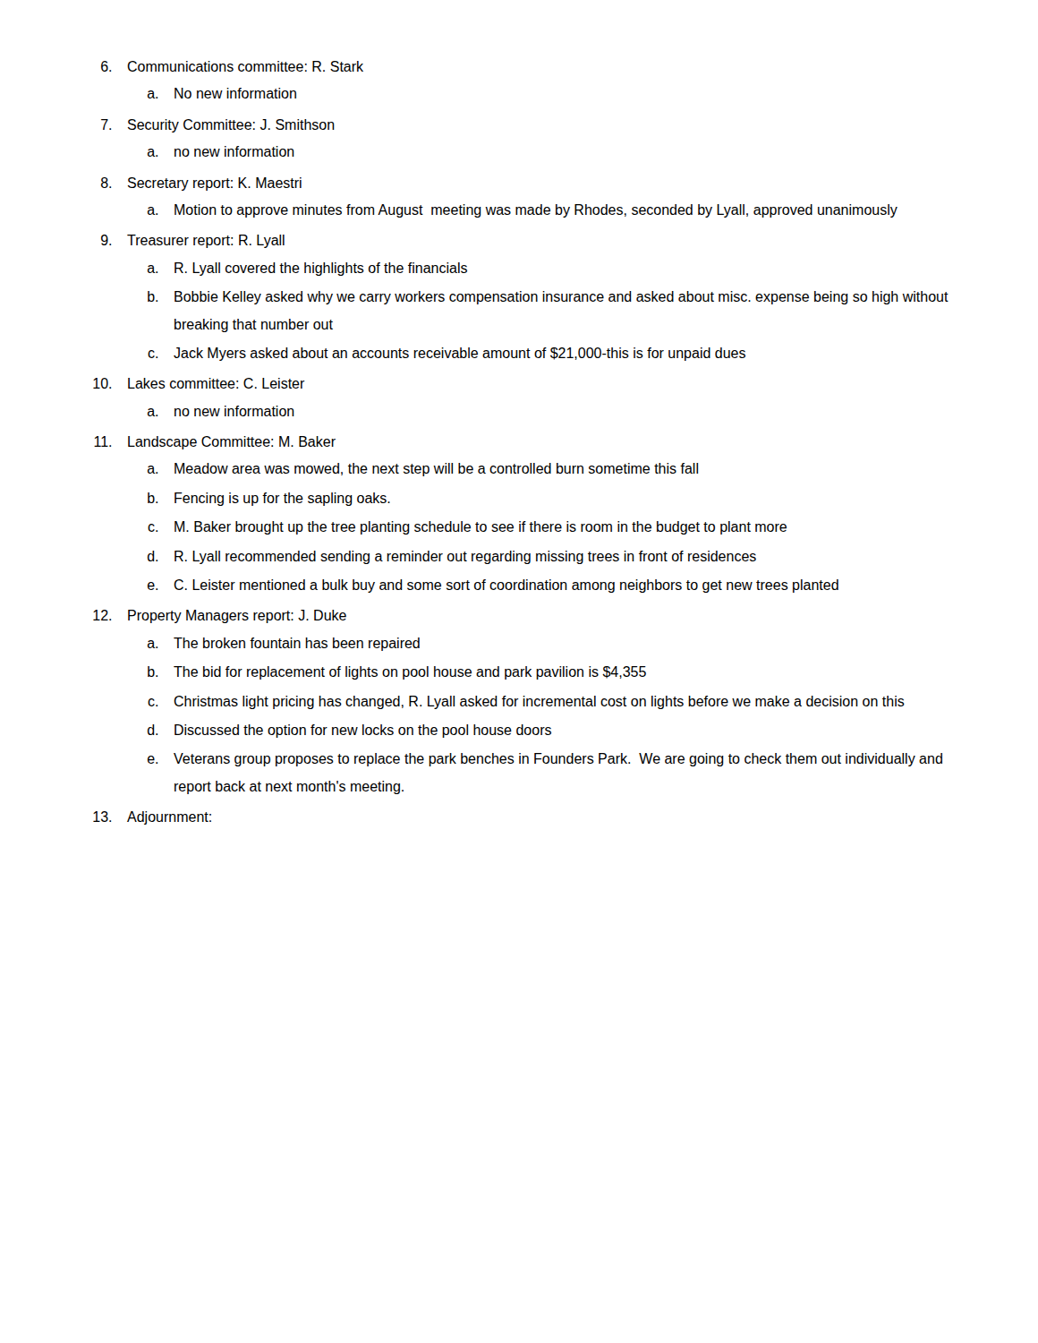Communications committee: R. Stark
No new information
Security Committee: J. Smithson
no new information
Secretary report: K. Maestri
Motion to approve minutes from August meeting was made by Rhodes, seconded by Lyall, approved unanimously
Treasurer report: R. Lyall
R. Lyall covered the highlights of the financials
Bobbie Kelley asked why we carry workers compensation insurance and asked about misc. expense being so high without breaking that number out
Jack Myers asked about an accounts receivable amount of $21,000-this is for unpaid dues
Lakes committee: C. Leister
no new information
Landscape Committee: M. Baker
Meadow area was mowed, the next step will be a controlled burn sometime this fall
Fencing is up for the sapling oaks.
M. Baker brought up the tree planting schedule to see if there is room in the budget to plant more
R. Lyall recommended sending a reminder out regarding missing trees in front of residences
C. Leister mentioned a bulk buy and some sort of coordination among neighbors to get new trees planted
Property Managers report: J. Duke
The broken fountain has been repaired
The bid for replacement of lights on pool house and park pavilion is $4,355
Christmas light pricing has changed, R. Lyall asked for incremental cost on lights before we make a decision on this
Discussed the option for new locks on the pool house doors
Veterans group proposes to replace the park benches in Founders Park. We are going to check them out individually and report back at next month's meeting.
Adjournment: